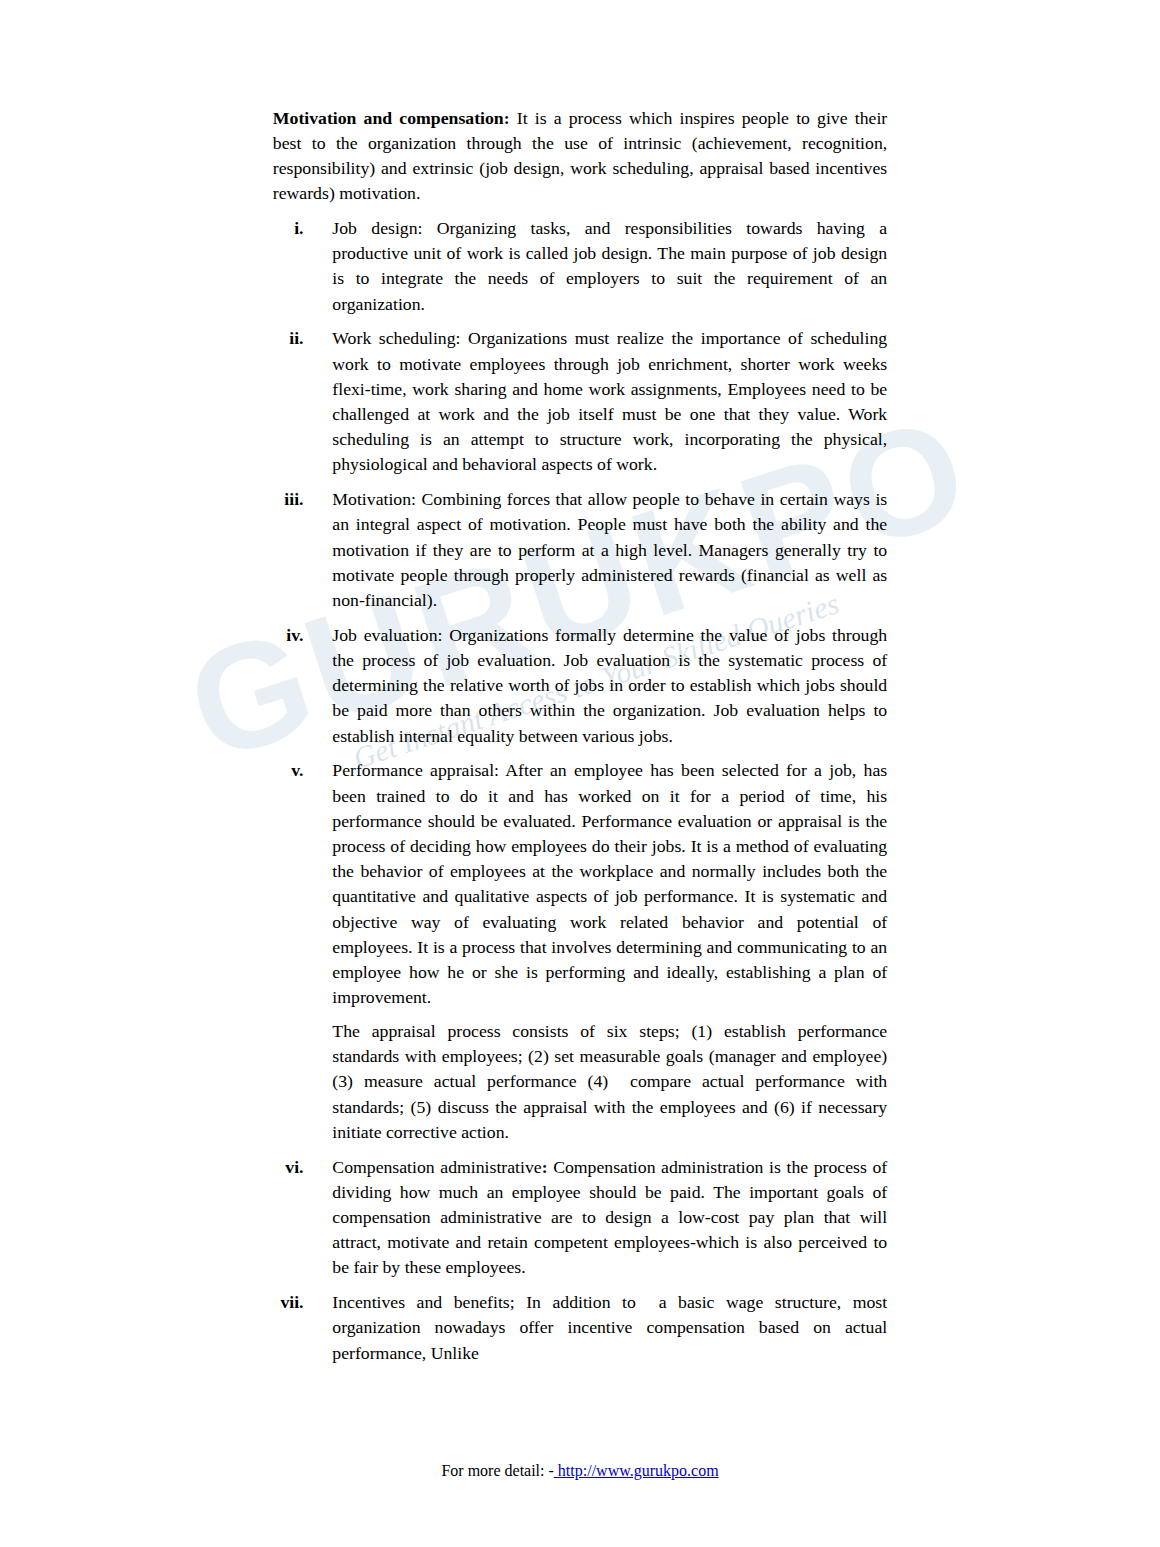GURUKPO
Get Instant Access to Your Skilled Queries
Motivation and compensation: It is a process which inspires people to give their best to the organization through the use of intrinsic (achievement, recognition, responsibility) and extrinsic (job design, work scheduling, appraisal based incentives rewards) motivation.
i. Job design: Organizing tasks, and responsibilities towards having a productive unit of work is called job design. The main purpose of job design is to integrate the needs of employers to suit the requirement of an organization.
ii. Work scheduling: Organizations must realize the importance of scheduling work to motivate employees through job enrichment, shorter work weeks flexi-time, work sharing and home work assignments, Employees need to be challenged at work and the job itself must be one that they value. Work scheduling is an attempt to structure work, incorporating the physical, physiological and behavioral aspects of work.
iii. Motivation: Combining forces that allow people to behave in certain ways is an integral aspect of motivation. People must have both the ability and the motivation if they are to perform at a high level. Managers generally try to motivate people through properly administered rewards (financial as well as non-financial).
iv. Job evaluation: Organizations formally determine the value of jobs through the process of job evaluation. Job evaluation is the systematic process of determining the relative worth of jobs in order to establish which jobs should be paid more than others within the organization. Job evaluation helps to establish internal equality between various jobs.
v.
Performance appraisal: After an employee has been selected for a job, has been trained to do it and has worked on it for a period of time, his performance should be evaluated. Performance evaluation or appraisal is the process of deciding how employees do their jobs. It is a method of evaluating the behavior of employees at the workplace and normally includes both the quantitative and qualitative aspects of job performance. It is systematic and objective way of evaluating work related behavior and potential of employees. It is a process that involves determining and communicating to an employee how he or she is performing and ideally, establishing a plan of improvement.
The appraisal process consists of six steps; (1) establish performance standards with employees; (2) set measurable goals (manager and employee) (3) measure actual performance (4) compare actual performance with standards; (5) discuss the appraisal with the employees and (6) if necessary initiate corrective action.
vi. Compensation administrative: Compensation administration is the process of dividing how much an employee should be paid. The important goals of compensation administrative are to design a low-cost pay plan that will attract, motivate and retain competent employees-which is also perceived to be fair by these employees.
vii. Incentives and benefits; In addition to a basic wage structure, most organization nowadays offer incentive compensation based on actual performance, Unlike
For more detail: - http://www.gurukpo.com